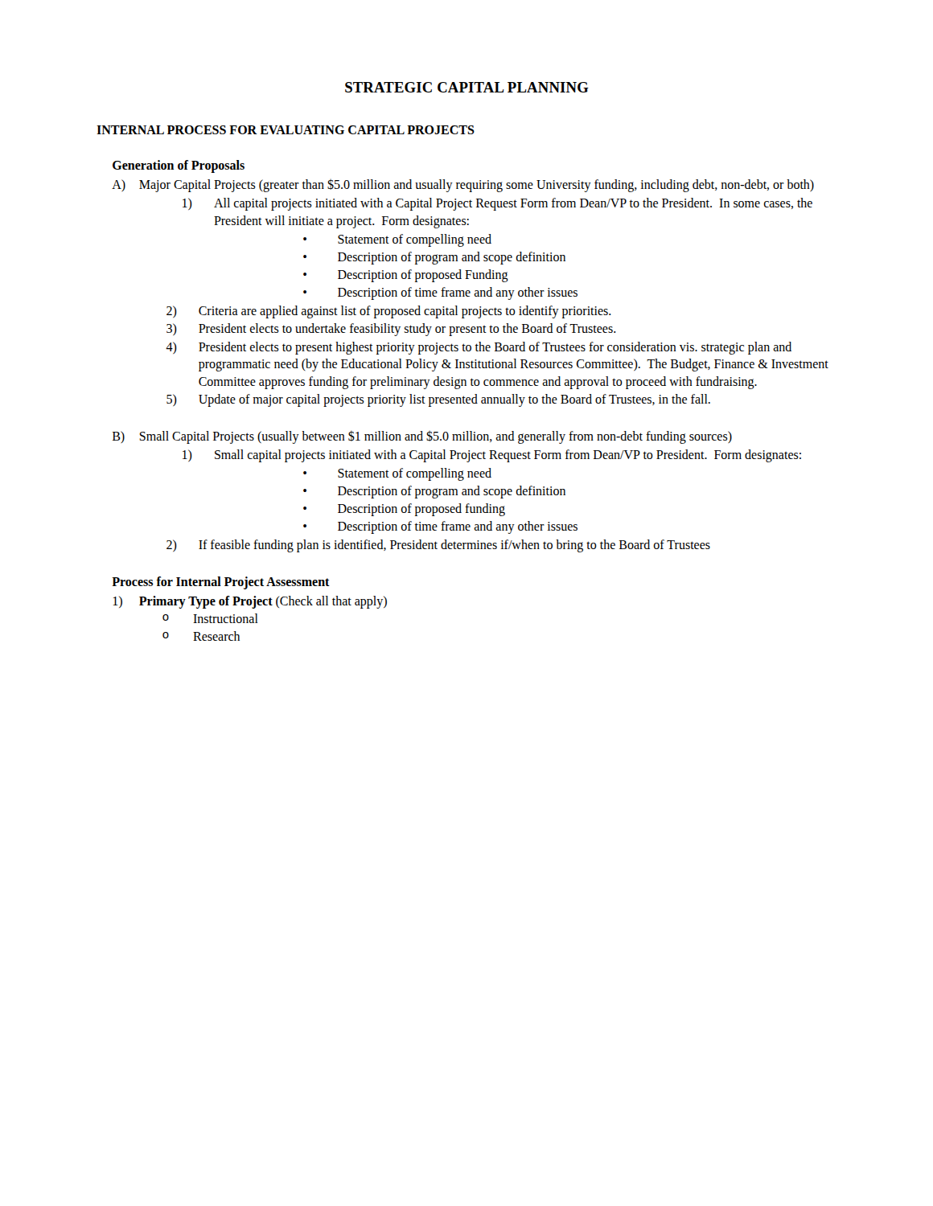STRATEGIC CAPITAL PLANNING
INTERNAL PROCESS FOR EVALUATING CAPITAL PROJECTS
Generation of Proposals
A) Major Capital Projects (greater than $5.0 million and usually requiring some University funding, including debt, non-debt, or both)
1) All capital projects initiated with a Capital Project Request Form from Dean/VP to the President. In some cases, the President will initiate a project. Form designates:
Statement of compelling need
Description of program and scope definition
Description of proposed Funding
Description of time frame and any other issues
2) Criteria are applied against list of proposed capital projects to identify priorities.
3) President elects to undertake feasibility study or present to the Board of Trustees.
4) President elects to present highest priority projects to the Board of Trustees for consideration vis. strategic plan and programmatic need (by the Educational Policy & Institutional Resources Committee). The Budget, Finance & Investment Committee approves funding for preliminary design to commence and approval to proceed with fundraising.
5) Update of major capital projects priority list presented annually to the Board of Trustees, in the fall.
B) Small Capital Projects (usually between $1 million and $5.0 million, and generally from non-debt funding sources)
1) Small capital projects initiated with a Capital Project Request Form from Dean/VP to President. Form designates:
Statement of compelling need
Description of program and scope definition
Description of proposed funding
Description of time frame and any other issues
2) If feasible funding plan is identified, President determines if/when to bring to the Board of Trustees
Process for Internal Project Assessment
1) Primary Type of Project (Check all that apply)
o Instructional
o Research